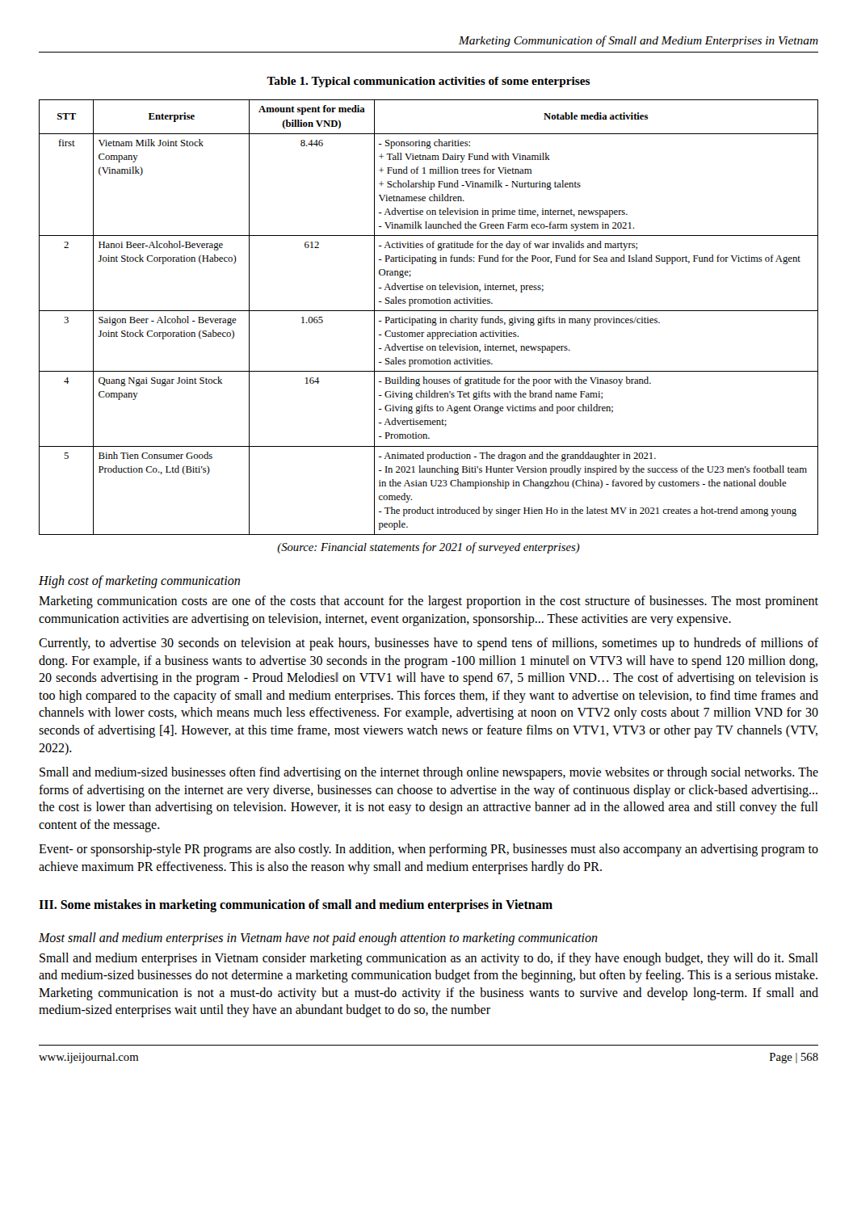Marketing Communication of Small and Medium Enterprises in Vietnam
Table 1. Typical communication activities of some enterprises
| STT | Enterprise | Amount spent for media (billion VND) | Notable media activities |
| --- | --- | --- | --- |
| first | Vietnam Milk Joint Stock Company (Vinamilk) | 8.446 | - Sponsoring charities: + Tall Vietnam Dairy Fund with Vinamilk + Fund of 1 million trees for Vietnam + Scholarship Fund -Vinamilk - Nurturing talents Vietnamese children. - Advertise on television in prime time, internet, newspapers. - Vinamilk launched the Green Farm eco-farm system in 2021. |
| 2 | Hanoi Beer-Alcohol-Beverage Joint Stock Corporation (Habeco) | 612 | - Activities of gratitude for the day of war invalids and martyrs; - Participating in funds: Fund for the Poor, Fund for Sea and Island Support, Fund for Victims of Agent Orange; - Advertise on television, internet, press; - Sales promotion activities. |
| 3 | Saigon Beer - Alcohol - Beverage Joint Stock Corporation (Sabeco) | 1.065 | - Participating in charity funds, giving gifts in many provinces/cities. - Customer appreciation activities. - Advertise on television, internet, newspapers. - Sales promotion activities. |
| 4 | Quang Ngai Sugar Joint Stock Company | 164 | - Building houses of gratitude for the poor with the Vinasoy brand. - Giving children's Tet gifts with the brand name Fami; - Giving gifts to Agent Orange victims and poor children; - Advertisement; - Promotion. |
| 5 | Binh Tien Consumer Goods Production Co., Ltd (Biti's) | | - Animated production - The dragon and the granddaughter in 2021. - In 2021 launching Biti's Hunter Version proudly inspired by the success of the U23 men's football team in the Asian U23 Championship in Changzhou (China) - favored by customers - the national double comedy. - The product introduced by singer Hien Ho in the latest MV in 2021 creates a hot-trend among young people. |
(Source: Financial statements for 2021 of surveyed enterprises)
High cost of marketing communication
Marketing communication costs are one of the costs that account for the largest proportion in the cost structure of businesses. The most prominent communication activities are advertising on television, internet, event organization, sponsorship... These activities are very expensive.
Currently, to advertise 30 seconds on television at peak hours, businesses have to spend tens of millions, sometimes up to hundreds of millions of dong. For example, if a business wants to advertise 30 seconds in the program -100 million 1 minute‖ on VTV3 will have to spend 120 million dong, 20 seconds advertising in the program - Proud Melodies‖ on VTV1 will have to spend 67, 5 million VND… The cost of advertising on television is too high compared to the capacity of small and medium enterprises. This forces them, if they want to advertise on television, to find time frames and channels with lower costs, which means much less effectiveness. For example, advertising at noon on VTV2 only costs about 7 million VND for 30 seconds of advertising [4]. However, at this time frame, most viewers watch news or feature films on VTV1, VTV3 or other pay TV channels (VTV, 2022).
Small and medium-sized businesses often find advertising on the internet through online newspapers, movie websites or through social networks. The forms of advertising on the internet are very diverse, businesses can choose to advertise in the way of continuous display or click-based advertising... the cost is lower than advertising on television. However, it is not easy to design an attractive banner ad in the allowed area and still convey the full content of the message.
Event- or sponsorship-style PR programs are also costly. In addition, when performing PR, businesses must also accompany an advertising program to achieve maximum PR effectiveness. This is also the reason why small and medium enterprises hardly do PR.
III. Some mistakes in marketing communication of small and medium enterprises in Vietnam
Most small and medium enterprises in Vietnam have not paid enough attention to marketing communication
Small and medium enterprises in Vietnam consider marketing communication as an activity to do, if they have enough budget, they will do it. Small and medium-sized businesses do not determine a marketing communication budget from the beginning, but often by feeling. This is a serious mistake. Marketing communication is not a must-do activity but a must-do activity if the business wants to survive and develop long-term. If small and medium-sized enterprises wait until they have an abundant budget to do so, the number
www.ijeijournal.com Page | 568